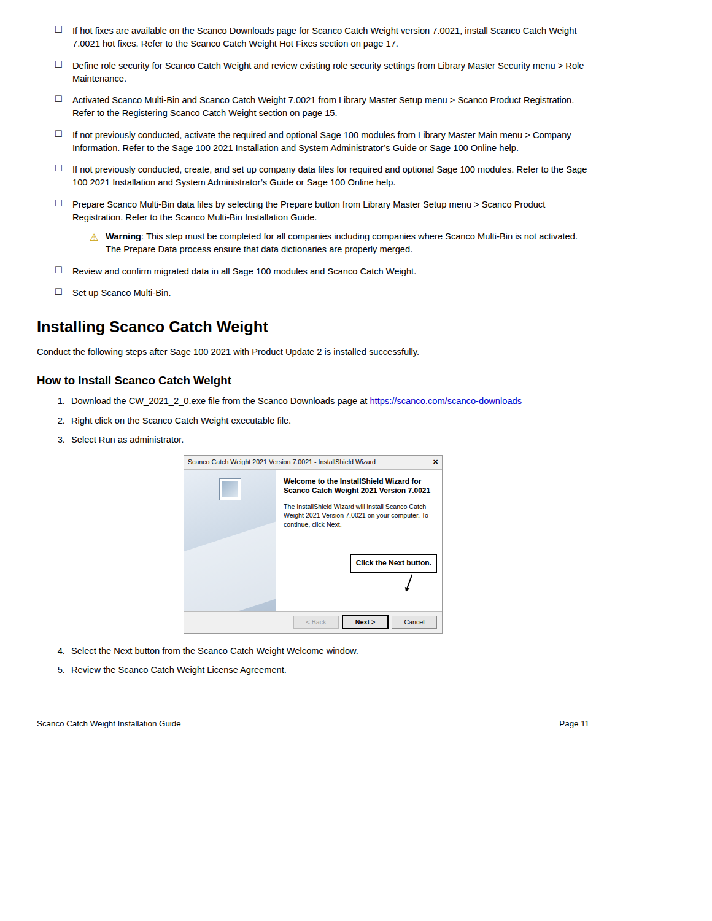If hot fixes are available on the Scanco Downloads page for Scanco Catch Weight version 7.0021, install Scanco Catch Weight 7.0021 hot fixes. Refer to the Scanco Catch Weight Hot Fixes section on page 17.
Define role security for Scanco Catch Weight and review existing role security settings from Library Master Security menu > Role Maintenance.
Activated Scanco Multi-Bin and Scanco Catch Weight 7.0021 from Library Master Setup menu > Scanco Product Registration. Refer to the Registering Scanco Catch Weight section on page 15.
If not previously conducted, activate the required and optional Sage 100 modules from Library Master Main menu > Company Information. Refer to the Sage 100 2021 Installation and System Administrator’s Guide or Sage 100 Online help.
If not previously conducted, create, and set up company data files for required and optional Sage 100 modules. Refer to the Sage 100 2021 Installation and System Administrator’s Guide or Sage 100 Online help.
Prepare Scanco Multi-Bin data files by selecting the Prepare button from Library Master Setup menu > Scanco Product Registration. Refer to the Scanco Multi-Bin Installation Guide.
Warning: This step must be completed for all companies including companies where Scanco Multi-Bin is not activated. The Prepare Data process ensure that data dictionaries are properly merged.
Review and confirm migrated data in all Sage 100 modules and Scanco Catch Weight.
Set up Scanco Multi-Bin.
Installing Scanco Catch Weight
Conduct the following steps after Sage 100 2021 with Product Update 2 is installed successfully.
How to Install Scanco Catch Weight
Download the CW_2021_2_0.exe file from the Scanco Downloads page at https://scanco.com/scanco-downloads
Right click on the Scanco Catch Weight executable file.
Select Run as administrator.
Scanco Catch Weight 2021 Version 7.0021 - InstallShield Wizard ✕
Welcome to the InstallShield Wizard for Scanco Catch Weight 2021 Version 7.0021
The InstallShield Wizard will install Scanco Catch Weight 2021 Version 7.0021 on your computer. To continue, click Next.
Click the Next button.
< Back Next >Cancel
Select the Next button from the Scanco Catch Weight Welcome window.
Review the Scanco Catch Weight License Agreement.
Scanco Catch Weight Installation Guide Page 11